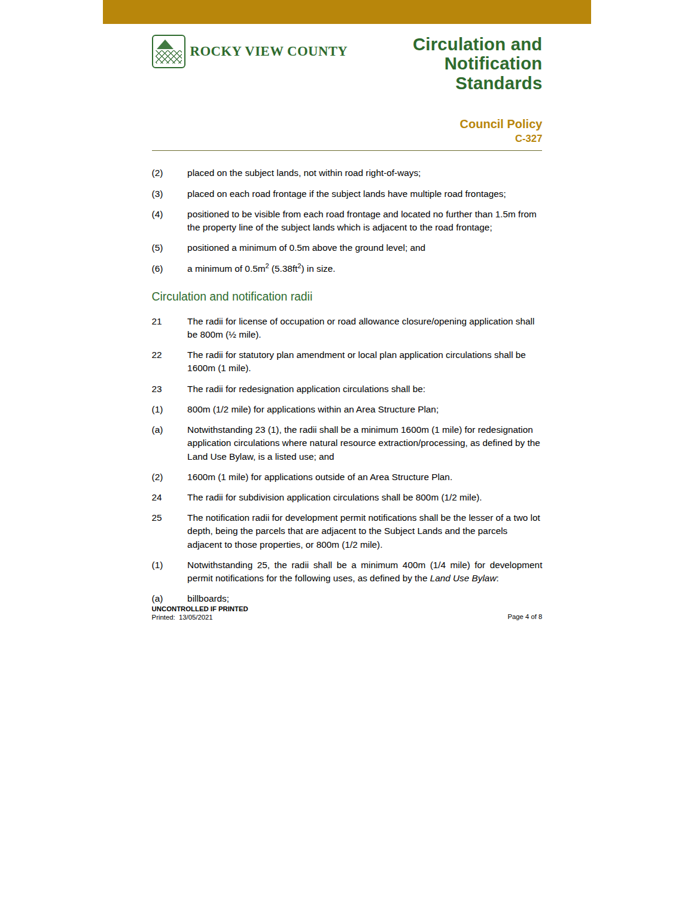ROCKY VIEW COUNTY
Circulation and Notification
Standards
Council Policy
C-327
(2)
placed on the subject lands, not within road right-of-ways;
(3)
placed on each road frontage if the subject lands have multiple road frontages;
(4)
positioned to be visible from each road frontage and located no further than 1.5m from the property line of the subject lands which is adjacent to the road frontage;
(5)
positioned a minimum of 0.5m above the ground level; and
(6)
a minimum of 0.5m2 (5.38ft2) in size.
Circulation and notification radii
21
The radii for license of occupation or road allowance closure/opening application shall be 800m (½ mile).
22
The radii for statutory plan amendment or local plan application circulations shall be 1600m (1 mile).
23
The radii for redesignation application circulations shall be:
(1)
800m (1/2 mile) for applications within an Area Structure Plan;
(a)
Notwithstanding 23 (1), the radii shall be a minimum 1600m (1 mile) for redesignation application circulations where natural resource extraction/processing, as defined by the Land Use Bylaw, is a listed use; and
(2)
1600m (1 mile) for applications outside of an Area Structure Plan.
24
The radii for subdivision application circulations shall be 800m (1/2 mile).
25
The notification radii for development permit notifications shall be the lesser of a two lot depth, being the parcels that are adjacent to the Subject Lands and the parcels adjacent to those properties, or 800m (1/2 mile).
(1)
Notwithstanding 25, the radii shall be a minimum 400m (1/4 mile) for development permit notifications for the following uses, as defined by the Land Use Bylaw:
(a)
billboards;
UNCONTROLLED IF PRINTED
Printed: 13/05/2021
Page 4 of 8